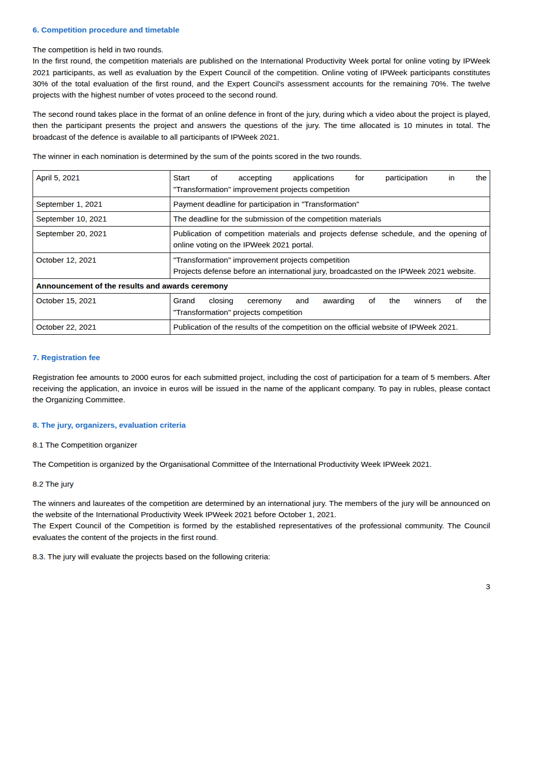6. Competition procedure and timetable
The competition is held in two rounds.
In the first round, the competition materials are published on the International Productivity Week portal for online voting by IPWeek 2021 participants, as well as evaluation by the Expert Council of the competition. Online voting of IPWeek participants constitutes 30% of the total evaluation of the first round, and the Expert Council's assessment accounts for the remaining 70%. The twelve projects with the highest number of votes proceed to the second round.
The second round takes place in the format of an online defence in front of the jury, during which a video about the project is played, then the participant presents the project and answers the questions of the jury. The time allocated is 10 minutes in total. The broadcast of the defence is available to all participants of IPWeek 2021.
The winner in each nomination is determined by the sum of the points scored in the two rounds.
| April 5, 2021 | Start of accepting applications for participation in the "Transformation" improvement projects competition |
| September 1, 2021 | Payment deadline for participation in "Transformation" |
| September 10, 2021 | The deadline for the submission of the competition materials |
| September 20, 2021 | Publication of competition materials and projects defense schedule, and the opening of online voting on the IPWeek 2021 portal. |
| October 12, 2021 | "Transformation" improvement projects competition Projects defense before an international jury, broadcasted on the IPWeek 2021 website. |
| Announcement of the results and awards ceremony |
| October 15, 2021 | Grand closing ceremony and awarding of the winners of the "Transformation" projects competition |
| October 22, 2021 | Publication of the results of the competition on the official website of IPWeek 2021. |
7. Registration fee
Registration fee amounts to 2000 euros for each submitted project, including the cost of participation for a team of 5 members. After receiving the application, an invoice in euros will be issued in the name of the applicant company. To pay in rubles, please contact the Organizing Committee.
8. The jury, organizers, evaluation criteria
8.1 The Competition organizer
The Competition is organized by the Organisational Committee of the International Productivity Week IPWeek 2021.
8.2 The jury
The winners and laureates of the competition are determined by an international jury. The members of the jury will be announced on the website of the International Productivity Week IPWeek 2021 before October 1, 2021.
The Expert Council of the Competition is formed by the established representatives of the professional community. The Council evaluates the content of the projects in the first round.
8.3. The jury will evaluate the projects based on the following criteria:
3